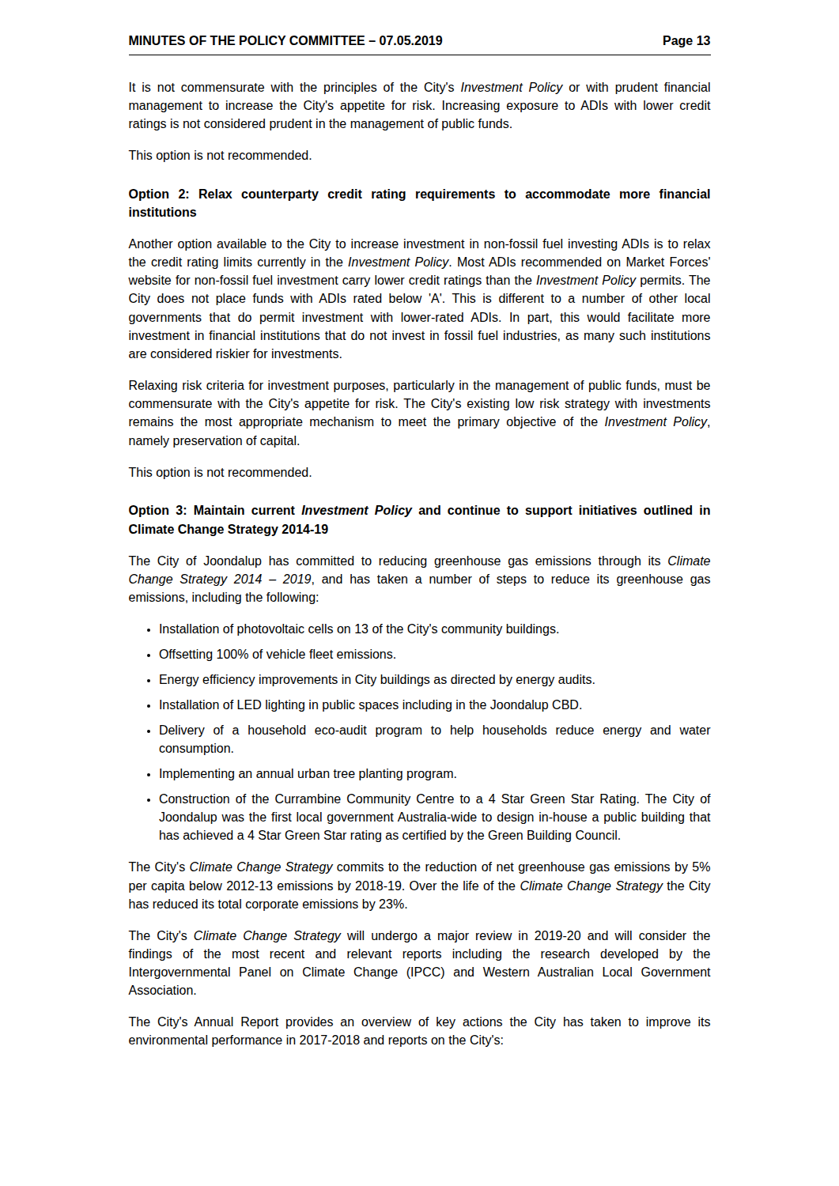Minutes of the Policy Committee – 07.05.2019 Page 13
It is not commensurate with the principles of the City's Investment Policy or with prudent financial management to increase the City's appetite for risk. Increasing exposure to ADIs with lower credit ratings is not considered prudent in the management of public funds.
This option is not recommended.
Option 2: Relax counterparty credit rating requirements to accommodate more financial institutions
Another option available to the City to increase investment in non-fossil fuel investing ADIs is to relax the credit rating limits currently in the Investment Policy. Most ADIs recommended on Market Forces' website for non-fossil fuel investment carry lower credit ratings than the Investment Policy permits. The City does not place funds with ADIs rated below 'A'. This is different to a number of other local governments that do permit investment with lower-rated ADIs. In part, this would facilitate more investment in financial institutions that do not invest in fossil fuel industries, as many such institutions are considered riskier for investments.
Relaxing risk criteria for investment purposes, particularly in the management of public funds, must be commensurate with the City's appetite for risk. The City's existing low risk strategy with investments remains the most appropriate mechanism to meet the primary objective of the Investment Policy, namely preservation of capital.
This option is not recommended.
Option 3: Maintain current Investment Policy and continue to support initiatives outlined in Climate Change Strategy 2014-19
The City of Joondalup has committed to reducing greenhouse gas emissions through its Climate Change Strategy 2014 – 2019, and has taken a number of steps to reduce its greenhouse gas emissions, including the following:
Installation of photovoltaic cells on 13 of the City's community buildings.
Offsetting 100% of vehicle fleet emissions.
Energy efficiency improvements in City buildings as directed by energy audits.
Installation of LED lighting in public spaces including in the Joondalup CBD.
Delivery of a household eco-audit program to help households reduce energy and water consumption.
Implementing an annual urban tree planting program.
Construction of the Currambine Community Centre to a 4 Star Green Star Rating. The City of Joondalup was the first local government Australia-wide to design in-house a public building that has achieved a 4 Star Green Star rating as certified by the Green Building Council.
The City's Climate Change Strategy commits to the reduction of net greenhouse gas emissions by 5% per capita below 2012-13 emissions by 2018-19. Over the life of the Climate Change Strategy the City has reduced its total corporate emissions by 23%.
The City's Climate Change Strategy will undergo a major review in 2019-20 and will consider the findings of the most recent and relevant reports including the research developed by the Intergovernmental Panel on Climate Change (IPCC) and Western Australian Local Government Association.
The City's Annual Report provides an overview of key actions the City has taken to improve its environmental performance in 2017-2018 and reports on the City's: